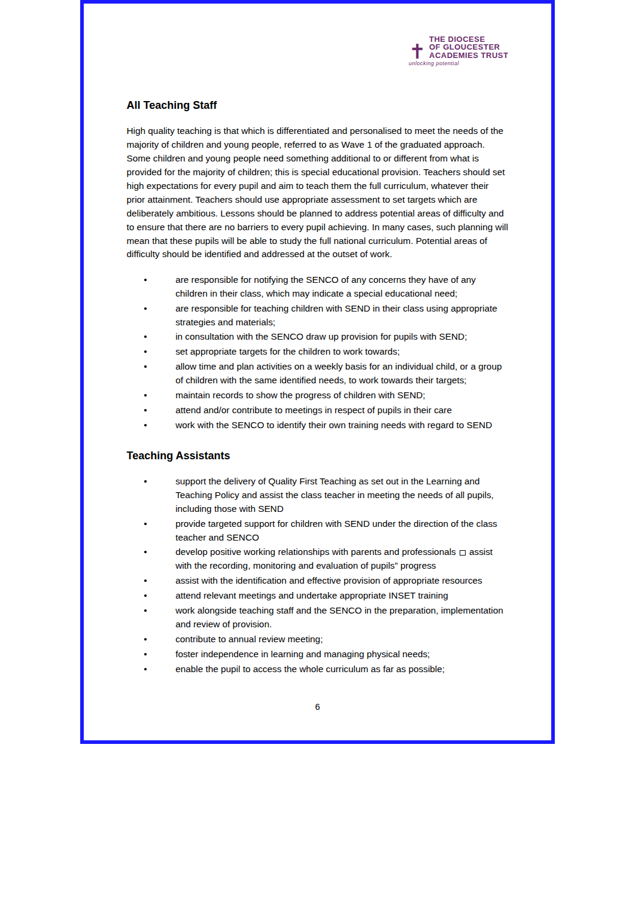✝ The Diocese
of Gloucester
Academies Trust
unlocking potential
All Teaching Staff
High quality teaching is that which is differentiated and personalised to meet the needs of the majority of children and young people, referred to as Wave 1 of the graduated approach. Some children and young people need something additional to or different from what is provided for the majority of children; this is special educational provision. Teachers should set high expectations for every pupil and aim to teach them the full curriculum, whatever their prior attainment. Teachers should use appropriate assessment to set targets which are deliberately ambitious. Lessons should be planned to address potential areas of difficulty and to ensure that there are no barriers to every pupil achieving. In many cases, such planning will mean that these pupils will be able to study the full national curriculum. Potential areas of difficulty should be identified and addressed at the outset of work.
•are responsible for notifying the SENCO of any concerns they have of any children in their class, which may indicate a special educational need;
•are responsible for teaching children with SEND in their class using appropriate strategies and materials;
•in consultation with the SENCO draw up provision for pupils with SEND;
•set appropriate targets for the children to work towards;
•allow time and plan activities on a weekly basis for an individual child, or a group of children with the same identified needs, to work towards their targets;
•maintain records to show the progress of children with SEND;
•attend and/or contribute to meetings in respect of pupils in their care
•work with the SENCO to identify their own training needs with regard to SEND
Teaching Assistants
•support the delivery of Quality First Teaching as set out in the Learning and Teaching Policy and assist the class teacher in meeting the needs of all pupils, including those with SEND
•provide targeted support for children with SEND under the direction of the class teacher and SENCO
•develop positive working relationships with parents and professionals assist with the recording, monitoring and evaluation of pupils” progress
•assist with the identification and effective provision of appropriate resources
•attend relevant meetings and undertake appropriate INSET training
•work alongside teaching staff and the SENCO in the preparation, implementation and review of provision.
•contribute to annual review meeting;
•foster independence in learning and managing physical needs;
•enable the pupil to access the whole curriculum as far as possible;
6